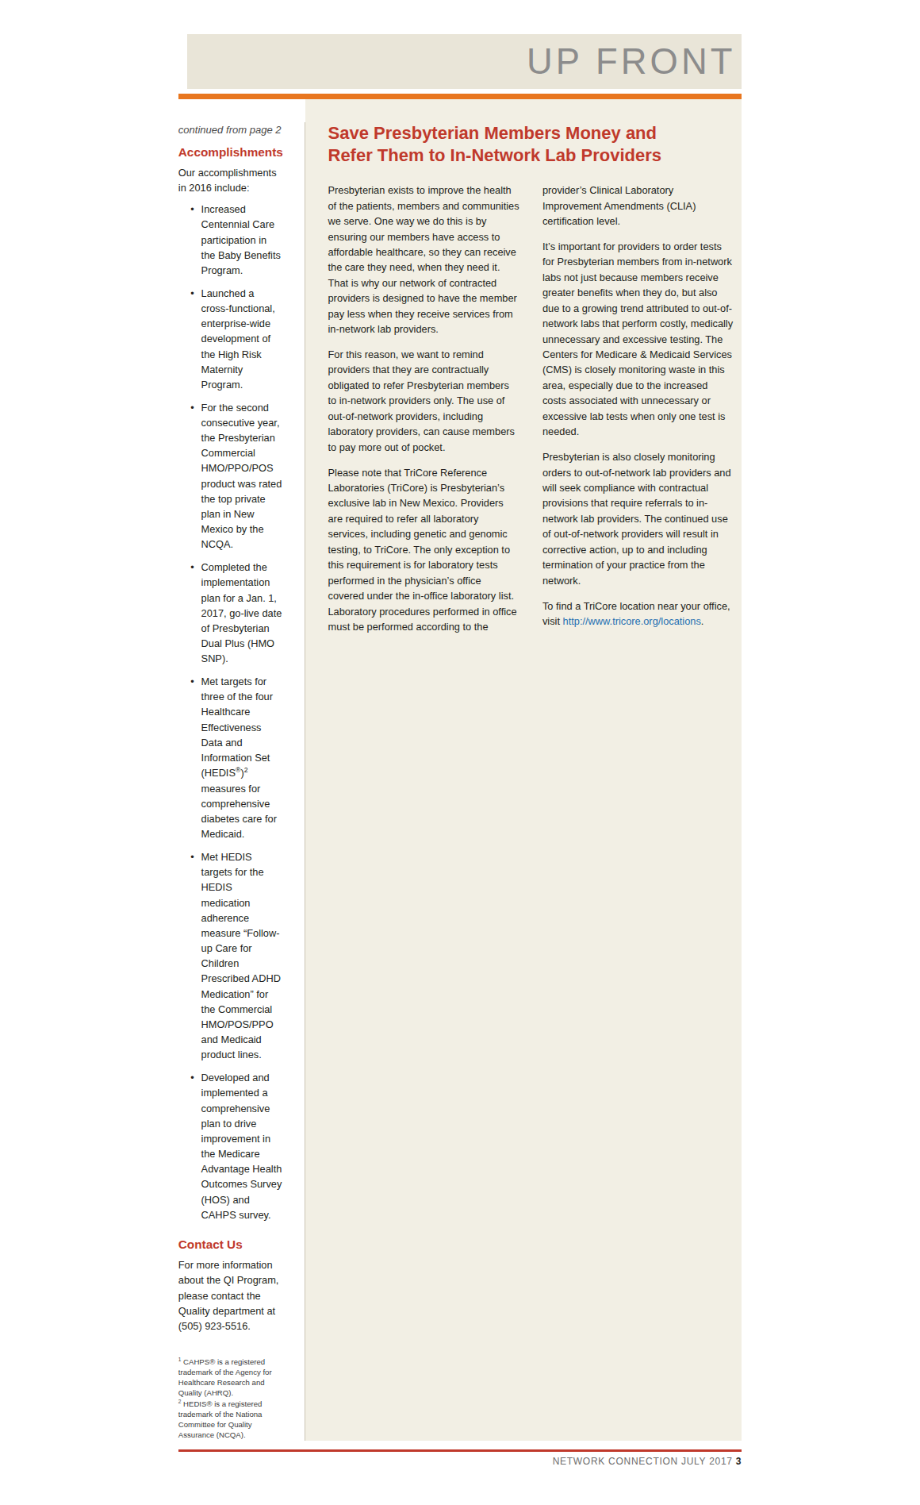Up Front
continued from page 2
Accomplishments
Our accomplishments in 2016 include:
Increased Centennial Care participation in the Baby Benefits Program.
Launched a cross-functional, enterprise-wide development of the High Risk Maternity Program.
For the second consecutive year, the Presbyterian Commercial HMO/PPO/POS product was rated the top private plan in New Mexico by the NCQA.
Completed the implementation plan for a Jan. 1, 2017, go-live date of Presbyterian Dual Plus (HMO SNP).
Met targets for three of the four Healthcare Effectiveness Data and Information Set (HEDIS®)2 measures for comprehensive diabetes care for Medicaid.
Met HEDIS targets for the HEDIS medication adherence measure “Follow-up Care for Children Prescribed ADHD Medication” for the Commercial HMO/POS/PPO and Medicaid product lines.
Developed and implemented a comprehensive plan to drive improvement in the Medicare Advantage Health Outcomes Survey (HOS) and CAHPS survey.
Contact Us
For more information about the QI Program, please contact the Quality department at (505) 923-5516.
1 CAHPS® is a registered trademark of the Agency for Healthcare Research and Quality (AHRQ).
2 HEDIS® is a registered trademark of the Nationa Committee for Quality Assurance (NCQA).
Save Presbyterian Members Money and Refer Them to In-Network Lab Providers
Presbyterian exists to improve the health of the patients, members and communities we serve. One way we do this is by ensuring our members have access to affordable healthcare, so they can receive the care they need, when they need it. That is why our network of contracted providers is designed to have the member pay less when they receive services from in-network lab providers.
For this reason, we want to remind providers that they are contractually obligated to refer Presbyterian members to in-network providers only. The use of out-of-network providers, including laboratory providers, can cause members to pay more out of pocket.
Please note that TriCore Reference Laboratories (TriCore) is Presbyterian’s exclusive lab in New Mexico. Providers are required to refer all laboratory services, including genetic and genomic testing, to TriCore. The only exception to this requirement is for laboratory tests performed in the physician’s office covered under the in-office laboratory list. Laboratory procedures performed in office must be performed according to the provider’s Clinical Laboratory Improvement Amendments (CLIA) certification level.
It’s important for providers to order tests for Presbyterian members from in-network labs not just because members receive greater benefits when they do, but also due to a growing trend attributed to out-of-network labs that perform costly, medically unnecessary and excessive testing. The Centers for Medicare & Medicaid Services (CMS) is closely monitoring waste in this area, especially due to the increased costs associated with unnecessary or excessive lab tests when only one test is needed.
Presbyterian is also closely monitoring orders to out-of-network lab providers and will seek compliance with contractual provisions that require referrals to in-network lab providers. The continued use of out-of-network providers will result in corrective action, up to and including termination of your practice from the network.
To find a TriCore location near your office, visit http://www.tricore.org/locations.
Network Connection July 2017 3